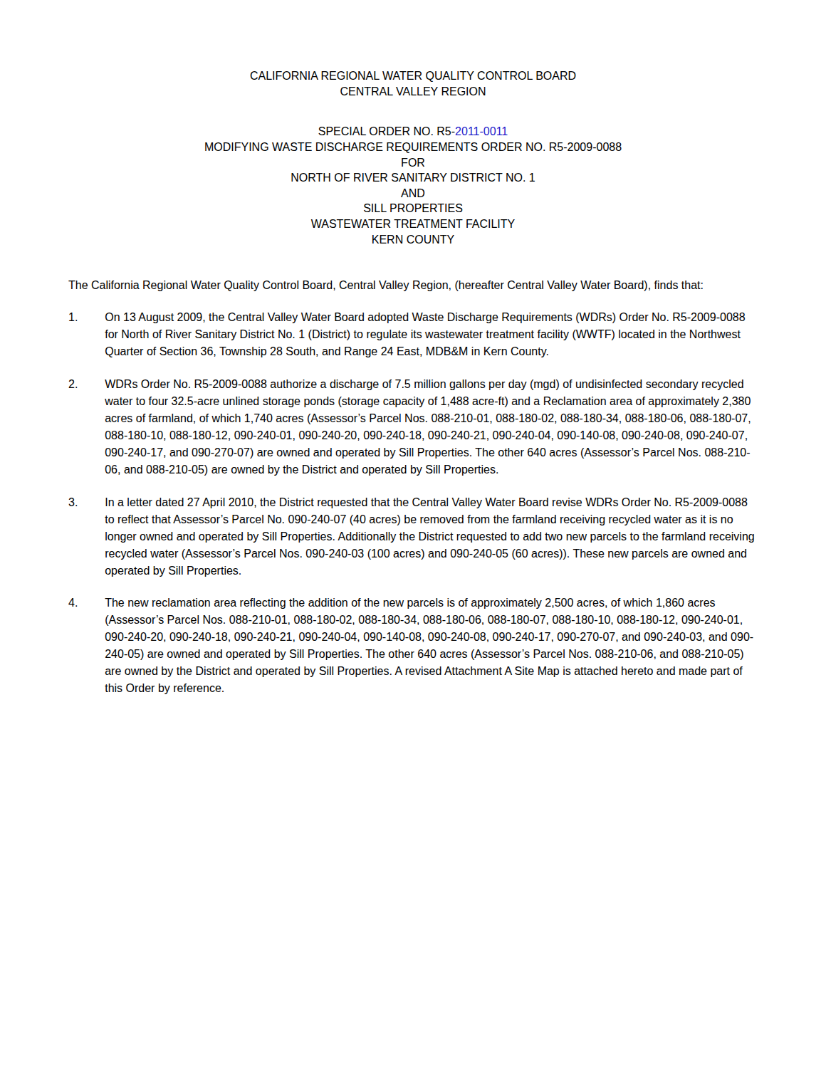CALIFORNIA REGIONAL WATER QUALITY CONTROL BOARD
CENTRAL VALLEY REGION
SPECIAL ORDER NO. R5-2011-0011
MODIFYING WASTE DISCHARGE REQUIREMENTS ORDER NO. R5-2009-0088
FOR
NORTH OF RIVER SANITARY DISTRICT NO. 1
AND
SILL PROPERTIES
WASTEWATER TREATMENT FACILITY
KERN COUNTY
The California Regional Water Quality Control Board, Central Valley Region, (hereafter Central Valley Water Board), finds that:
1. On 13 August 2009, the Central Valley Water Board adopted Waste Discharge Requirements (WDRs) Order No. R5-2009-0088 for North of River Sanitary District No. 1 (District) to regulate its wastewater treatment facility (WWTF) located in the Northwest Quarter of Section 36, Township 28 South, and Range 24 East, MDB&M in Kern County.
2. WDRs Order No. R5-2009-0088 authorize a discharge of 7.5 million gallons per day (mgd) of undisinfected secondary recycled water to four 32.5-acre unlined storage ponds (storage capacity of 1,488 acre-ft) and a Reclamation area of approximately 2,380 acres of farmland, of which 1,740 acres (Assessor’s Parcel Nos. 088-210-01, 088-180-02, 088-180-34, 088-180-06, 088-180-07, 088-180-10, 088-180-12, 090-240-01, 090-240-20, 090-240-18, 090-240-21, 090-240-04, 090-140-08, 090-240-08, 090-240-07, 090-240-17, and 090-270-07) are owned and operated by Sill Properties. The other 640 acres (Assessor’s Parcel Nos. 088-210-06, and 088-210-05) are owned by the District and operated by Sill Properties.
3. In a letter dated 27 April 2010, the District requested that the Central Valley Water Board revise WDRs Order No. R5-2009-0088 to reflect that Assessor’s Parcel No. 090-240-07 (40 acres) be removed from the farmland receiving recycled water as it is no longer owned and operated by Sill Properties. Additionally the District requested to add two new parcels to the farmland receiving recycled water (Assessor’s Parcel Nos. 090-240-03 (100 acres) and 090-240-05 (60 acres)). These new parcels are owned and operated by Sill Properties.
4. The new reclamation area reflecting the addition of the new parcels is of approximately 2,500 acres, of which 1,860 acres (Assessor’s Parcel Nos. 088-210-01, 088-180-02, 088-180-34, 088-180-06, 088-180-07, 088-180-10, 088-180-12, 090-240-01, 090-240-20, 090-240-18, 090-240-21, 090-240-04, 090-140-08, 090-240-08, 090-240-17, 090-270-07, and 090-240-03, and 090-240-05) are owned and operated by Sill Properties. The other 640 acres (Assessor’s Parcel Nos. 088-210-06, and 088-210-05) are owned by the District and operated by Sill Properties. A revised Attachment A Site Map is attached hereto and made part of this Order by reference.